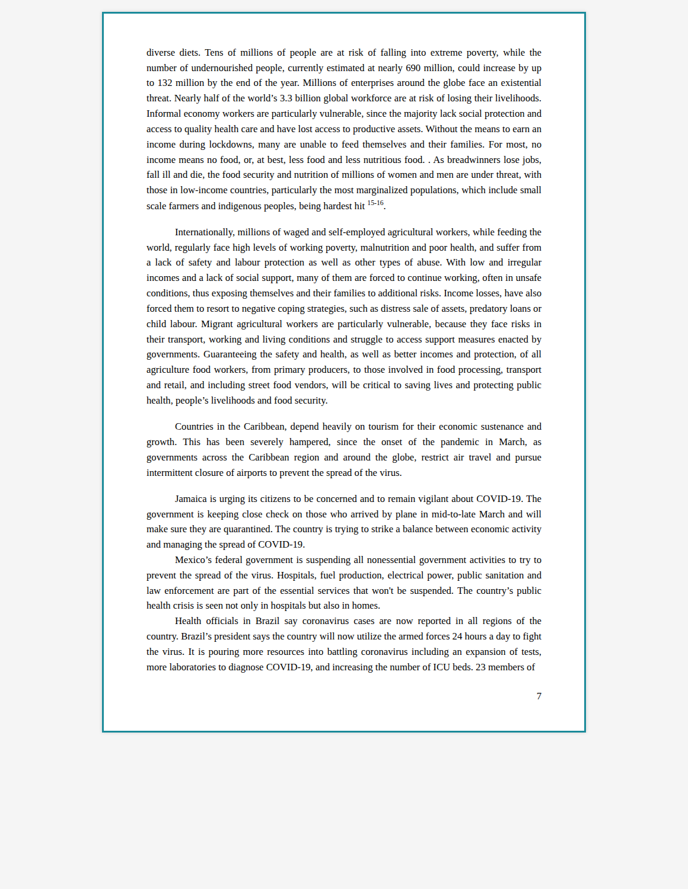diverse diets. Tens of millions of people are at risk of falling into extreme poverty, while the number of undernourished people, currently estimated at nearly 690 million, could increase by up to 132 million by the end of the year. Millions of enterprises around the globe face an existential threat. Nearly half of the world’s 3.3 billion global workforce are at risk of losing their livelihoods. Informal economy workers are particularly vulnerable, since the majority lack social protection and access to quality health care and have lost access to productive assets. Without the means to earn an income during lockdowns, many are unable to feed themselves and their families. For most, no income means no food, or, at best, less food and less nutritious food. . As breadwinners lose jobs, fall ill and die, the food security and nutrition of millions of women and men are under threat, with those in low-income countries, particularly the most marginalized populations, which include small scale farmers and indigenous peoples, being hardest hit 15-16.
Internationally, millions of waged and self-employed agricultural workers, while feeding the world, regularly face high levels of working poverty, malnutrition and poor health, and suffer from a lack of safety and labour protection as well as other types of abuse. With low and irregular incomes and a lack of social support, many of them are forced to continue working, often in unsafe conditions, thus exposing themselves and their families to additional risks. Income losses, have also forced them to resort to negative coping strategies, such as distress sale of assets, predatory loans or child labour. Migrant agricultural workers are particularly vulnerable, because they face risks in their transport, working and living conditions and struggle to access support measures enacted by governments. Guaranteeing the safety and health, as well as better incomes and protection, of all agriculture food workers, from primary producers, to those involved in food processing, transport and retail, and including street food vendors, will be critical to saving lives and protecting public health, people’s livelihoods and food security.
Countries in the Caribbean, depend heavily on tourism for their economic sustenance and growth. This has been severely hampered, since the onset of the pandemic in March, as governments across the Caribbean region and around the globe, restrict air travel and pursue intermittent closure of airports to prevent the spread of the virus.
Jamaica is urging its citizens to be concerned and to remain vigilant about COVID-19. The government is keeping close check on those who arrived by plane in mid-to-late March and will make sure they are quarantined. The country is trying to strike a balance between economic activity and managing the spread of COVID-19.
Mexico’s federal government is suspending all nonessential government activities to try to prevent the spread of the virus. Hospitals, fuel production, electrical power, public sanitation and law enforcement are part of the essential services that won't be suspended. The country’s public health crisis is seen not only in hospitals but also in homes.
Health officials in Brazil say coronavirus cases are now reported in all regions of the country. Brazil’s president says the country will now utilize the armed forces 24 hours a day to fight the virus. It is pouring more resources into battling coronavirus including an expansion of tests, more laboratories to diagnose COVID-19, and increasing the number of ICU beds. 23 members of
7